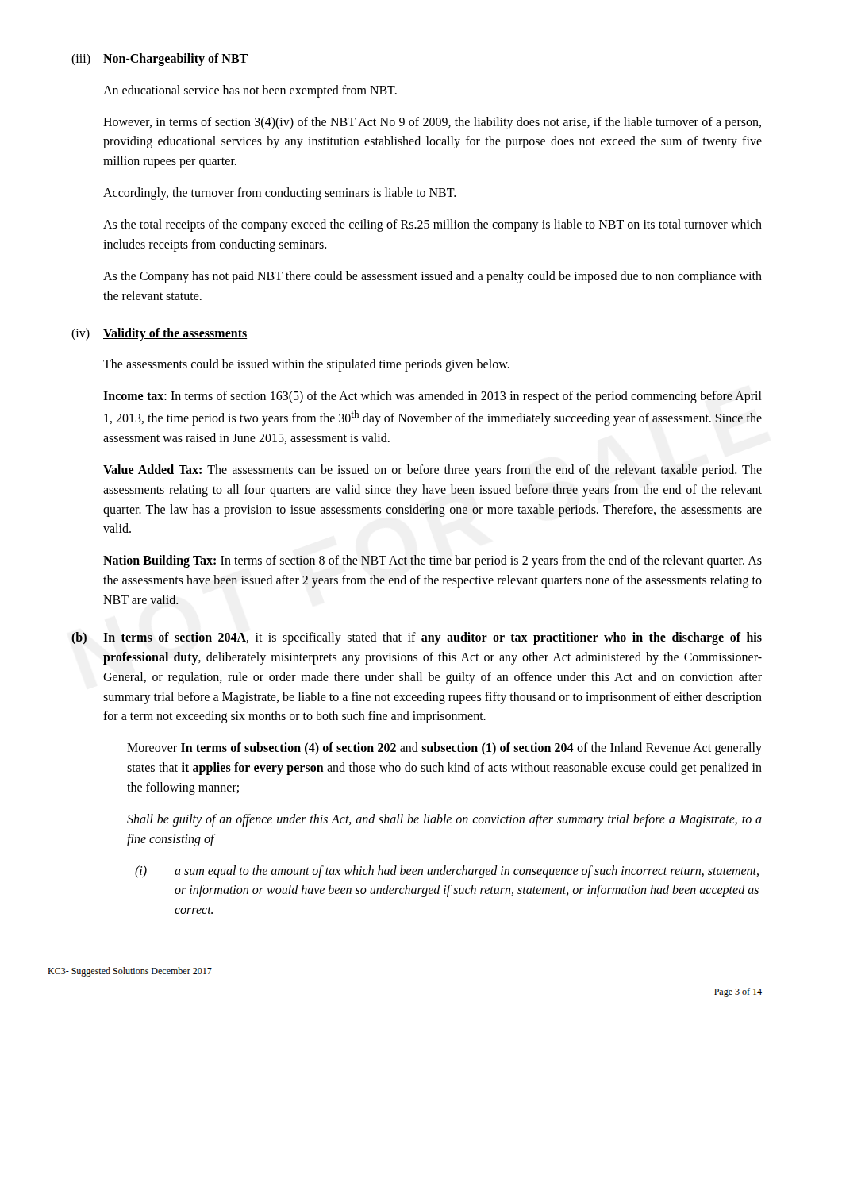NOT FOR SALE
(iii)
Non-Chargeability of NBT
An educational service has not been exempted from NBT.
However, in terms of section 3(4)(iv) of the NBT Act No 9 of 2009, the liability does not arise, if the liable turnover of a person, providing educational services by any institution established locally for the purpose does not exceed the sum of twenty five million rupees per quarter.
Accordingly, the turnover from conducting seminars is liable to NBT.
As the total receipts of the company exceed the ceiling of Rs.25 million the company is liable to NBT on its total turnover which includes receipts from conducting seminars.
As the Company has not paid NBT there could be assessment issued and a penalty could be imposed due to non compliance with the relevant statute.
(iv)
Validity of the assessments
The assessments could be issued within the stipulated time periods given below.
Income tax: In terms of section 163(5) of the Act which was amended in 2013 in respect of the period commencing before April 1, 2013, the time period is two years from the 30th day of November of the immediately succeeding year of assessment. Since the assessment was raised in June 2015, assessment is valid.
Value Added Tax: The assessments can be issued on or before three years from the end of the relevant taxable period. The assessments relating to all four quarters are valid since they have been issued before three years from the end of the relevant quarter. The law has a provision to issue assessments considering one or more taxable periods. Therefore, the assessments are valid.
Nation Building Tax: In terms of section 8 of the NBT Act the time bar period is 2 years from the end of the relevant quarter. As the assessments have been issued after 2 years from the end of the respective relevant quarters none of the assessments relating to NBT are valid.
(b)
In terms of section 204A, it is specifically stated that if any auditor or tax practitioner who in the discharge of his professional duty, deliberately misinterprets any provisions of this Act or any other Act administered by the Commissioner- General, or regulation, rule or order made there under shall be guilty of an offence under this Act and on conviction after summary trial before a Magistrate, be liable to a fine not exceeding rupees fifty thousand or to imprisonment of either description for a term not exceeding six months or to both such fine and imprisonment.
Moreover In terms of subsection (4) of section 202 and subsection (1) of section 204 of the Inland Revenue Act generally states that it applies for every person and those who do such kind of acts without reasonable excuse could get penalized in the following manner;
Shall be guilty of an offence under this Act, and shall be liable on conviction after summary trial before a Magistrate, to a fine consisting of
(i)
a sum equal to the amount of tax which had been undercharged in consequence of such incorrect return, statement, or information or would have been so undercharged if such return, statement, or information had been accepted as correct.
KC3- Suggested Solutions December 2017
Page 3 of 14